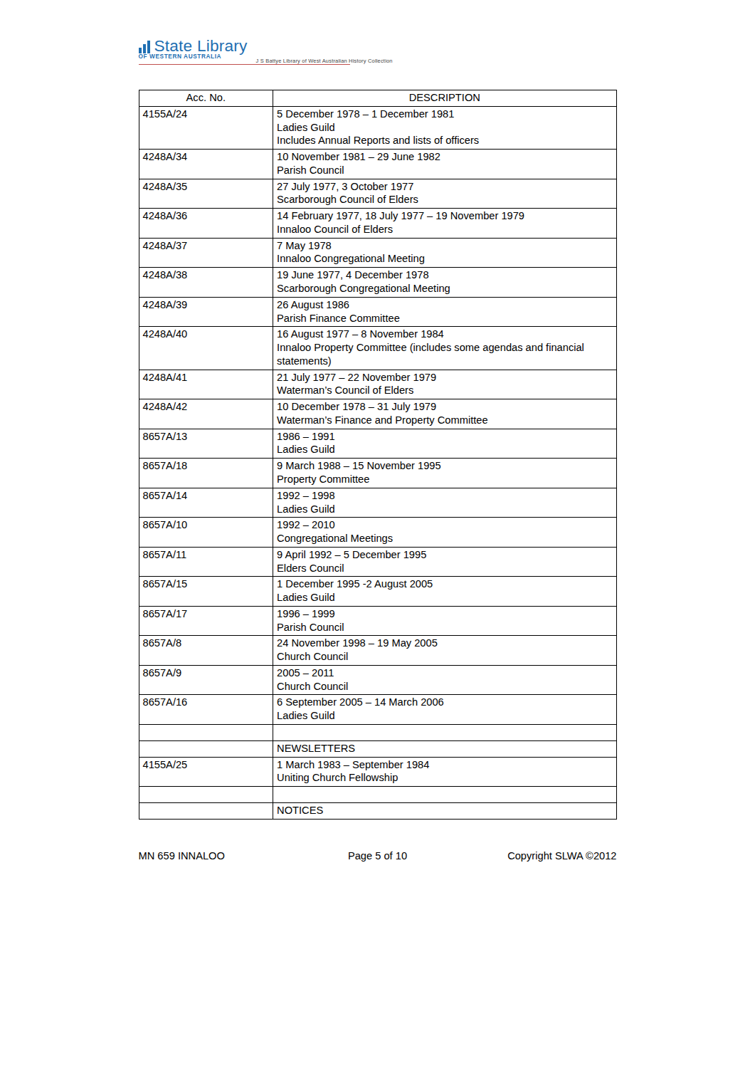State Library
of Western Australia
J S Battye Library of West Australian History Collection
| Acc. No. | DESCRIPTION |
| --- | --- |
| 4155A/24 | 5 December 1978 – 1 December 1981 Ladies Guild Includes Annual Reports and lists of officers |
| 4248A/34 | 10 November 1981 – 29 June 1982 Parish Council |
| 4248A/35 | 27 July 1977, 3 October 1977 Scarborough Council of Elders |
| 4248A/36 | 14 February 1977, 18 July 1977 – 19 November 1979 Innaloo Council of Elders |
| 4248A/37 | 7 May 1978 Innaloo Congregational Meeting |
| 4248A/38 | 19 June 1977, 4 December 1978 Scarborough Congregational Meeting |
| 4248A/39 | 26 August 1986 Parish Finance Committee |
| 4248A/40 | 16 August 1977 – 8 November 1984 Innaloo Property Committee (includes some agendas and financial statements) |
| 4248A/41 | 21 July 1977 – 22 November 1979 Waterman’s Council of Elders |
| 4248A/42 | 10 December 1978 – 31 July 1979 Waterman’s Finance and Property Committee |
| 8657A/13 | 1986 – 1991 Ladies Guild |
| 8657A/18 | 9 March 1988 – 15 November 1995 Property Committee |
| 8657A/14 | 1992 – 1998 Ladies Guild |
| 8657A/10 | 1992 – 2010 Congregational Meetings |
| 8657A/11 | 9 April 1992 – 5 December 1995 Elders Council |
| 8657A/15 | 1 December 1995 -2 August 2005 Ladies Guild |
| 8657A/17 | 1996 – 1999 Parish Council |
| 8657A/8 | 24 November 1998 – 19 May 2005 Church Council |
| 8657A/9 | 2005 – 2011 Church Council |
| 8657A/16 | 6 September 2005 – 14 March 2006 Ladies Guild |
| | NEWSLETTERS |
| 4155A/25 | 1 March 1983 – September 1984 Uniting Church Fellowship |
| | NOTICES |
MN 659 INNALOO
Page 5 of 10
Copyright SLWA ©2012